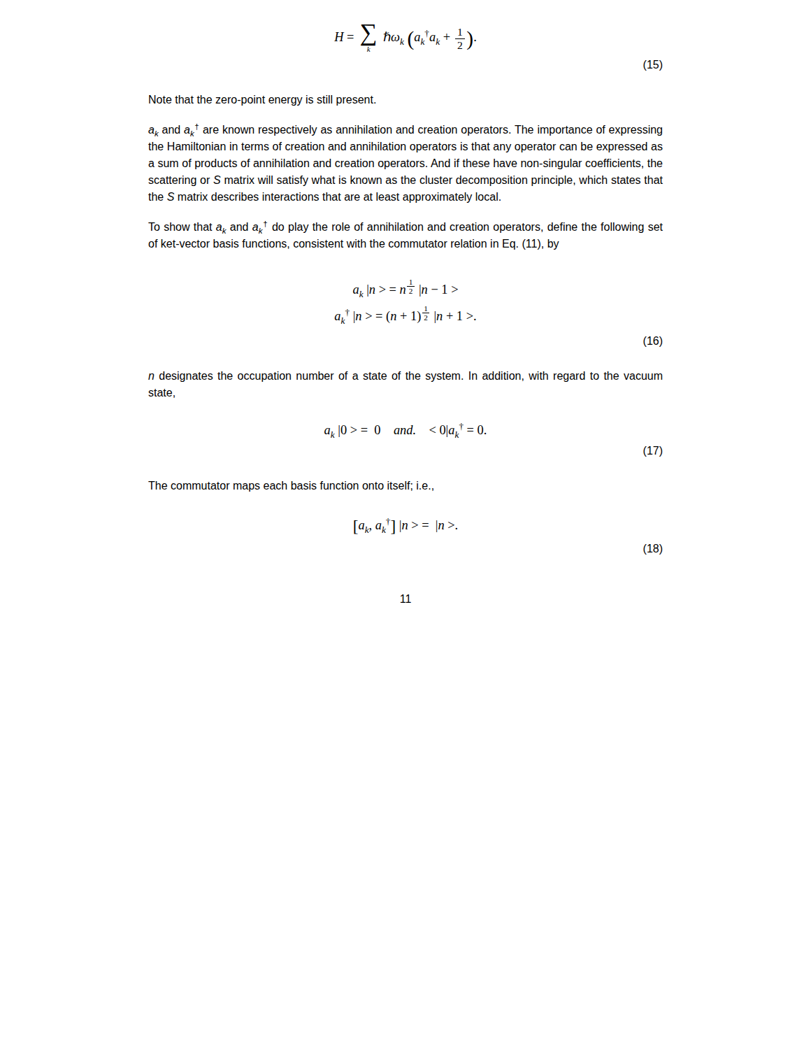H = ∑k ℏωk (ak†ak + 12).
(15)
Note that the zero-point energy is still present.
ak and ak† are known respectively as annihilation and creation operators. The importance of expressing the Hamiltonian in terms of creation and annihilation operators is that any operator can be expressed as a sum of products of annihilation and creation operators. And if these have non-singular coefficients, the scattering or S matrix will satisfy what is known as the cluster decomposition principle, which states that the S matrix describes interactions that are at least approximately local.
To show that ak and ak† do play the role of annihilation and creation operators, define the following set of ket-vector basis functions, consistent with the commutator relation in Eq. (11), by
ak |n > = n12 |n − 1 > ak† |n > = (n + 1)12 |n + 1 >.
(16)
n designates the occupation number of a state of the system. In addition, with regard to the vacuum state,
ak |0 > = 0 and. < 0|ak† = 0.
(17)
The commutator maps each basis function onto itself; i.e.,
[ak, ak†] |n > = |n >.
(18)
11